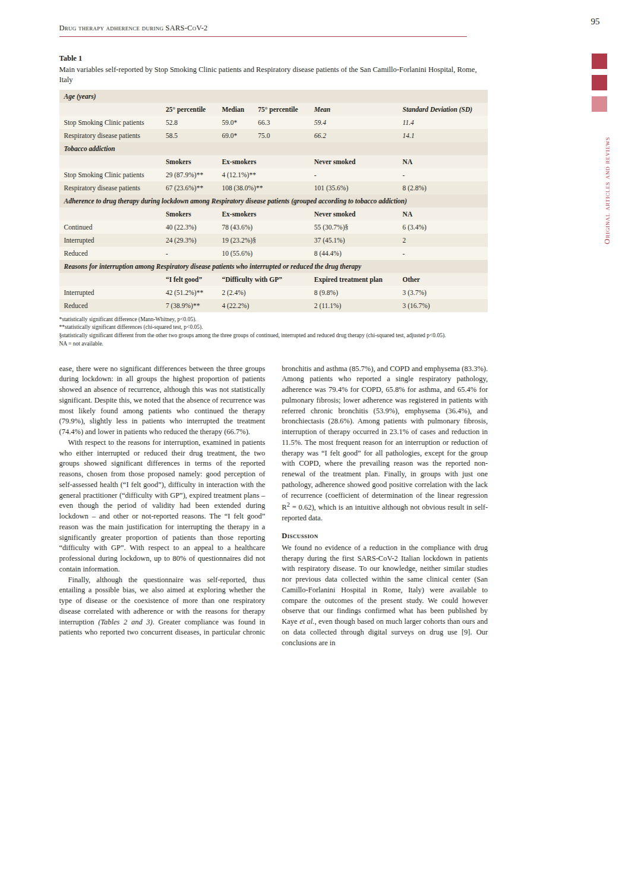95
Drug therapy adherence during SARS-CoV-2
Original articles and reviews
Table 1 Main variables self-reported by Stop Smoking Clinic patients and Respiratory disease patients of the San Camillo-Forlanini Hospital, Rome, Italy
| Age (years) |
| | 25° percentile | Median | 75° percentile | Mean | Standard Deviation (SD) |
| Stop Smoking Clinic patients | 52.8 | 59.0* | 66.3 | 59.4 | 11.4 |
| Respiratory disease patients | 58.5 | 69.0* | 75.0 | 66.2 | 14.1 |
| Tobacco addiction |
| | Smokers | Ex-smokers | Never smoked | NA |
| Stop Smoking Clinic patients | 29 (87.9%)** | 4 (12.1%)** | - | - |
| Respiratory disease patients | 67 (23.6%)** | 108 (38.0%)** | 101 (35.6%) | 8 (2.8%) |
| Adherence to drug therapy during lockdown among Respiratory disease patients (grouped according to tobacco addiction) |
| | Smokers | Ex-smokers | Never smoked | NA |
| Continued | 40 (22.3%) | 78 (43.6%) | 55 (30.7%)§ | 6 (3.4%) |
| Interrupted | 24 (29.3%) | 19 (23.2%)§ | 37 (45.1%) | 2 |
| Reduced | - | 10 (55.6%) | 8 (44.4%) | - |
| Reasons for interruption among Respiratory disease patients who interrupted or reduced the drug therapy |
| | “I felt good” | “Difficulty with GP” | Expired treatment plan | Other |
| Interrupted | 42 (51.2%)** | 2 (2.4%) | 8 (9.8%) | 3 (3.7%) |
| Reduced | 7 (38.9%)** | 4 (22.2%) | 2 (11.1%) | 3 (16.7%) |
*statistically significant difference (Mann-Whitney, p<0.05).
**statistically significant differences (chi-squared test, p<0.05).
§statistically significant different from the other two groups among the three groups of continued, interrupted and reduced drug therapy (chi-squared test, adjusted p<0.05).
NA = not available.
ease, there were no significant differences between the three groups during lockdown: in all groups the highest proportion of patients showed an absence of recurrence, although this was not statistically significant. Despite this, we noted that the absence of recurrence was most likely found among patients who continued the therapy (79.9%), slightly less in patients who interrupted the treatment (74.4%) and lower in patients who reduced the therapy (66.7%).
With respect to the reasons for interruption, examined in patients who either interrupted or reduced their drug treatment, the two groups showed significant differences in terms of the reported reasons, chosen from those proposed namely: good perception of self-assessed health (“I felt good”), difficulty in interaction with the general practitioner (“difficulty with GP”), expired treatment plans – even though the period of validity had been extended during lockdown – and other or not-reported reasons. The “I felt good” reason was the main justification for interrupting the therapy in a significantly greater proportion of patients than those reporting “difficulty with GP”. With respect to an appeal to a healthcare professional during lockdown, up to 80% of questionnaires did not contain information.
Finally, although the questionnaire was self-reported, thus entailing a possible bias, we also aimed at exploring whether the type of disease or the coexistence of more than one respiratory disease correlated with adherence or with the reasons for therapy interruption (Tables 2 and 3). Greater compliance was found in patients who reported two concurrent diseases, in particular chronic bronchitis and asthma (85.7%), and COPD and emphysema (83.3%). Among patients who reported a single respiratory pathology, adherence was 79.4% for COPD, 65.8% for asthma, and 65.4% for pulmonary fibrosis; lower adherence was registered in patients with referred chronic bronchitis (53.9%), emphysema (36.4%), and bronchiectasis (28.6%). Among patients with pulmonary fibrosis, interruption of therapy occurred in 23.1% of cases and reduction in 11.5%. The most frequent reason for an interruption or reduction of therapy was “I felt good” for all pathologies, except for the group with COPD, where the prevailing reason was the reported non-renewal of the treatment plan. Finally, in groups with just one pathology, adherence showed good positive correlation with the lack of recurrence (coefficient of determination of the linear regression R2 = 0.62), which is an intuitive although not obvious result in self-reported data.
Discussion
We found no evidence of a reduction in the compliance with drug therapy during the first SARS-CoV-2 Italian lockdown in patients with respiratory disease. To our knowledge, neither similar studies nor previous data collected within the same clinical center (San Camillo-Forlanini Hospital in Rome, Italy) were available to compare the outcomes of the present study. We could however observe that our findings confirmed what has been published by Kaye et al., even though based on much larger cohorts than ours and on data collected through digital surveys on drug use [9]. Our conclusions are in